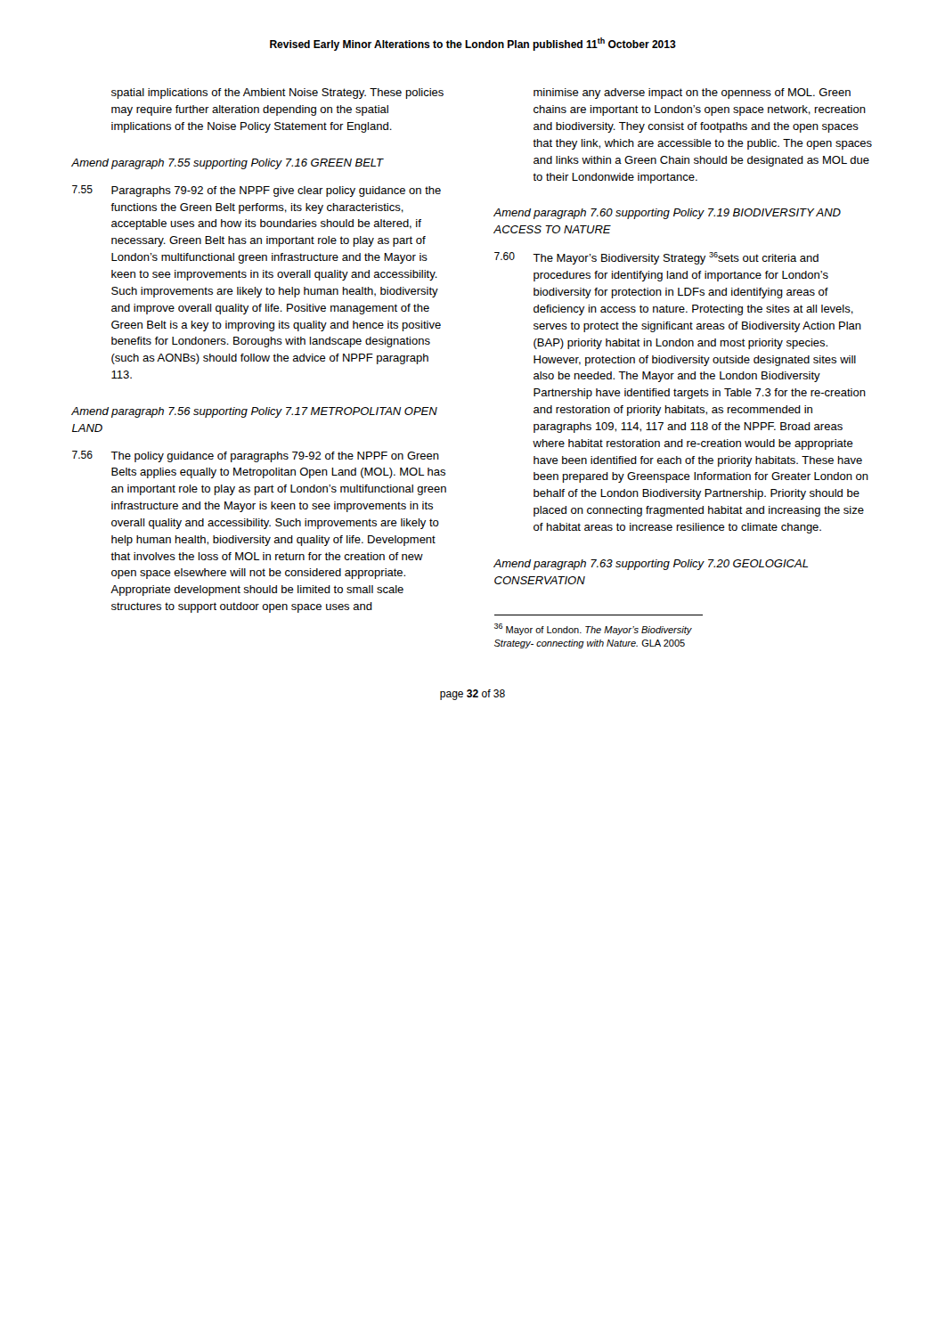Revised Early Minor Alterations to the London Plan published 11th October 2013
spatial implications of the Ambient Noise Strategy. These policies may require further alteration depending on the spatial implications of the Noise Policy Statement for England.
Amend paragraph 7.55 supporting Policy 7.16 GREEN BELT
7.55
Paragraphs 79-92 of the NPPF give clear policy guidance on the functions the Green Belt performs, its key characteristics, acceptable uses and how its boundaries should be altered, if necessary. Green Belt has an important role to play as part of London’s multifunctional green infrastructure and the Mayor is keen to see improvements in its overall quality and accessibility. Such improvements are likely to help human health, biodiversity and improve overall quality of life. Positive management of the Green Belt is a key to improving its quality and hence its positive benefits for Londoners. Boroughs with landscape designations (such as AONBs) should follow the advice of NPPF paragraph 113.
Amend paragraph 7.56 supporting Policy 7.17 METROPOLITAN OPEN LAND
7.56
The policy guidance of paragraphs 79-92 of the NPPF on Green Belts applies equally to Metropolitan Open Land (MOL). MOL has an important role to play as part of London’s multifunctional green infrastructure and the Mayor is keen to see improvements in its overall quality and accessibility. Such improvements are likely to help human health, biodiversity and quality of life. Development that involves the loss of MOL in return for the creation of new open space elsewhere will not be considered appropriate. Appropriate development should be limited to small scale structures to support outdoor open space uses and
minimise any adverse impact on the openness of MOL. Green chains are important to London’s open space network, recreation and biodiversity. They consist of footpaths and the open spaces that they link, which are accessible to the public. The open spaces and links within a Green Chain should be designated as MOL due to their Londonwide importance.
Amend paragraph 7.60 supporting Policy 7.19 BIODIVERSITY AND ACCESS TO NATURE
7.60
The Mayor’s Biodiversity Strategy 36sets out criteria and procedures for identifying land of importance for London’s biodiversity for protection in LDFs and identifying areas of deficiency in access to nature. Protecting the sites at all levels, serves to protect the significant areas of Biodiversity Action Plan (BAP) priority habitat in London and most priority species. However, protection of biodiversity outside designated sites will also be needed. The Mayor and the London Biodiversity Partnership have identified targets in Table 7.3 for the re-creation and restoration of priority habitats, as recommended in paragraphs 109, 114, 117 and 118 of the NPPF. Broad areas where habitat restoration and re-creation would be appropriate have been identified for each of the priority habitats. These have been prepared by Greenspace Information for Greater London on behalf of the London Biodiversity Partnership. Priority should be placed on connecting fragmented habitat and increasing the size of habitat areas to increase resilience to climate change.
Amend paragraph 7.63 supporting Policy 7.20 GEOLOGICAL CONSERVATION
36 Mayor of London. The Mayor’s Biodiversity Strategy- connecting with Nature. GLA 2005
page 32 of 38